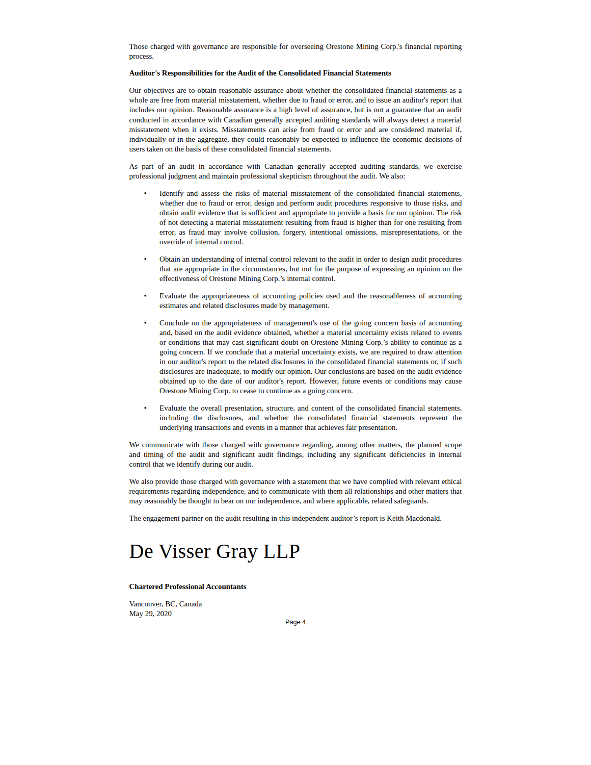Those charged with governance are responsible for overseeing Orestone Mining Corp.'s financial reporting process.
Auditor's Responsibilities for the Audit of the Consolidated Financial Statements
Our objectives are to obtain reasonable assurance about whether the consolidated financial statements as a whole are free from material misstatement, whether due to fraud or error, and to issue an auditor's report that includes our opinion. Reasonable assurance is a high level of assurance, but is not a guarantee that an audit conducted in accordance with Canadian generally accepted auditing standards will always detect a material misstatement when it exists. Misstatements can arise from fraud or error and are considered material if, individually or in the aggregate, they could reasonably be expected to influence the economic decisions of users taken on the basis of these consolidated financial statements.
As part of an audit in accordance with Canadian generally accepted auditing standards, we exercise professional judgment and maintain professional skepticism throughout the audit. We also:
Identify and assess the risks of material misstatement of the consolidated financial statements, whether due to fraud or error, design and perform audit procedures responsive to those risks, and obtain audit evidence that is sufficient and appropriate to provide a basis for our opinion. The risk of not detecting a material misstatement resulting from fraud is higher than for one resulting from error, as fraud may involve collusion, forgery, intentional omissions, misrepresentations, or the override of internal control.
Obtain an understanding of internal control relevant to the audit in order to design audit procedures that are appropriate in the circumstances, but not for the purpose of expressing an opinion on the effectiveness of Orestone Mining Corp.’s internal control.
Evaluate the appropriateness of accounting policies used and the reasonableness of accounting estimates and related disclosures made by management.
Conclude on the appropriateness of management's use of the going concern basis of accounting and, based on the audit evidence obtained, whether a material uncertainty exists related to events or conditions that may cast significant doubt on Orestone Mining Corp.’s ability to continue as a going concern. If we conclude that a material uncertainty exists, we are required to draw attention in our auditor's report to the related disclosures in the consolidated financial statements or, if such disclosures are inadequate, to modify our opinion. Our conclusions are based on the audit evidence obtained up to the date of our auditor's report. However, future events or conditions may cause Orestone Mining Corp. to cease to continue as a going concern.
Evaluate the overall presentation, structure, and content of the consolidated financial statements, including the disclosures, and whether the consolidated financial statements represent the underlying transactions and events in a manner that achieves fair presentation.
We communicate with those charged with governance regarding, among other matters, the planned scope and timing of the audit and significant audit findings, including any significant deficiencies in internal control that we identify during our audit.
We also provide those charged with governance with a statement that we have complied with relevant ethical requirements regarding independence, and to communicate with them all relationships and other matters that may reasonably be thought to bear on our independence, and where applicable, related safeguards.
The engagement partner on the audit resulting in this independent auditor’s report is Keith Macdonald.
De Visser Gray LLP
Chartered Professional Accountants
Vancouver, BC, Canada
May 29, 2020
Page 4